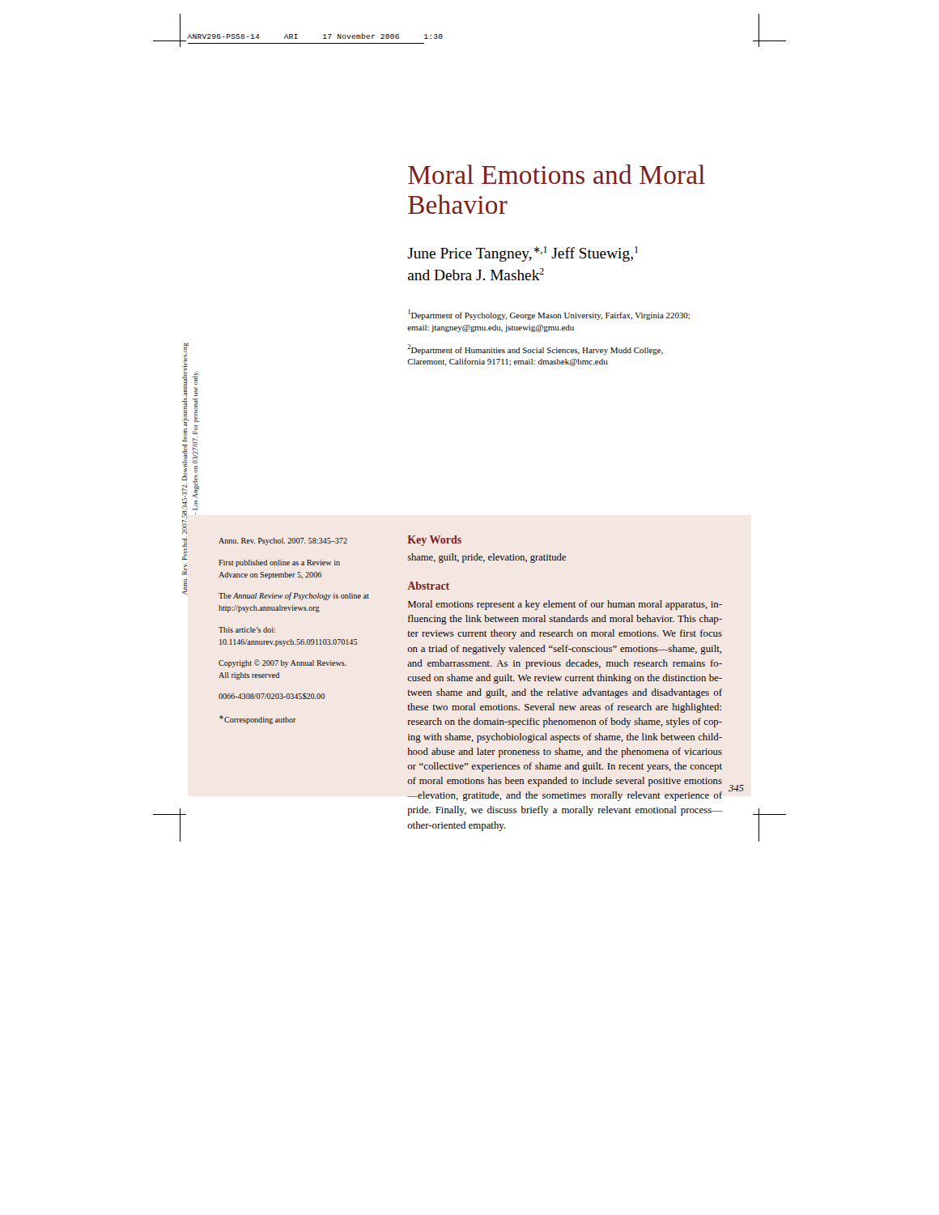ANRV296-PS58-14 ARI 17 November 2006 1:30
Annu. Rev. Psychol. 2007.58:345-372. Downloaded from arjournals.annualreviews.org
by University of California - Los Angeles on 03/27/07. For personal use only.
Moral Emotions and Moral
Behavior
June Price Tangney,∗,1 Jeff Stuewig,1
and Debra J. Mashek2
1Department of Psychology, George Mason University, Fairfax, Virginia 22030;
email: jtangney@gmu.edu, jstuewig@gmu.edu
2Department of Humanities and Social Sciences, Harvey Mudd College,
Claremont, California 91711; email: dmashek@hmc.edu
Annu. Rev. Psychol. 2007. 58:345–372
First published online as a Review in
Advance on September 5, 2006
The Annual Review of Psychology is online at
http://psych.annualreviews.org
This article’s doi:
10.1146/annurev.psych.56.091103.070145
Copyright © 2007 by Annual Reviews.
All rights reserved
0066-4308/07/0203-0345$20.00
∗Corresponding author
Key Words
shame, guilt, pride, elevation, gratitude
Abstract
Moral emotions represent a key element of our human moral apparatus, influencing the link between moral standards and moral behavior. This chapter reviews current theory and research on moral emotions. We first focus on a triad of negatively valenced “self-conscious” emotions—shame, guilt, and embarrassment. As in previous decades, much research remains focused on shame and guilt. We review current thinking on the distinction between shame and guilt, and the relative advantages and disadvantages of these two moral emotions. Several new areas of research are highlighted: research on the domain-specific phenomenon of body shame, styles of coping with shame, psychobiological aspects of shame, the link between childhood abuse and later proneness to shame, and the phenomena of vicarious or “collective” experiences of shame and guilt. In recent years, the concept of moral emotions has been expanded to include several positive emotions—elevation, gratitude, and the sometimes morally relevant experience of pride. Finally, we discuss briefly a morally relevant emotional process—other-oriented empathy.
345